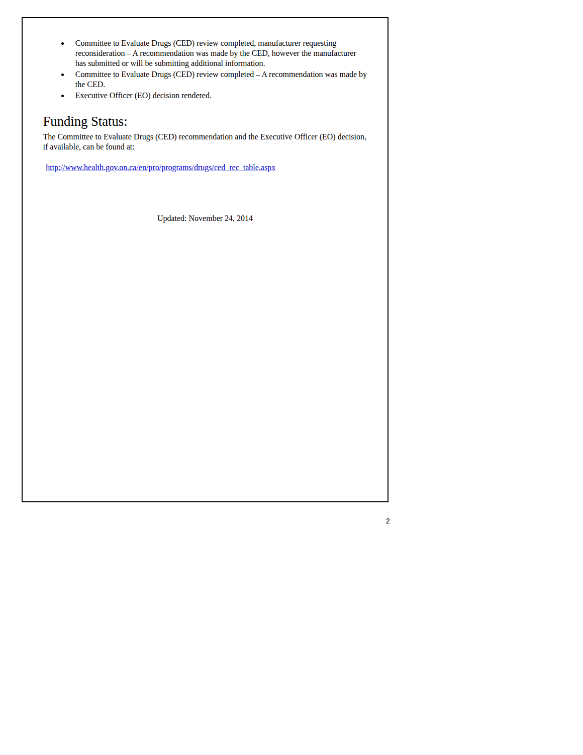Committee to Evaluate Drugs (CED) review completed, manufacturer requesting reconsideration – A recommendation was made by the CED, however the manufacturer has submitted or will be submitting additional information.
Committee to Evaluate Drugs (CED) review completed – A recommendation was made by the CED.
Executive Officer (EO) decision rendered.
Funding Status:
The Committee to Evaluate Drugs (CED) recommendation and the Executive Officer (EO) decision, if available, can be found at:
http://www.health.gov.on.ca/en/pro/programs/drugs/ced_rec_table.aspx
Updated: November 24, 2014
2